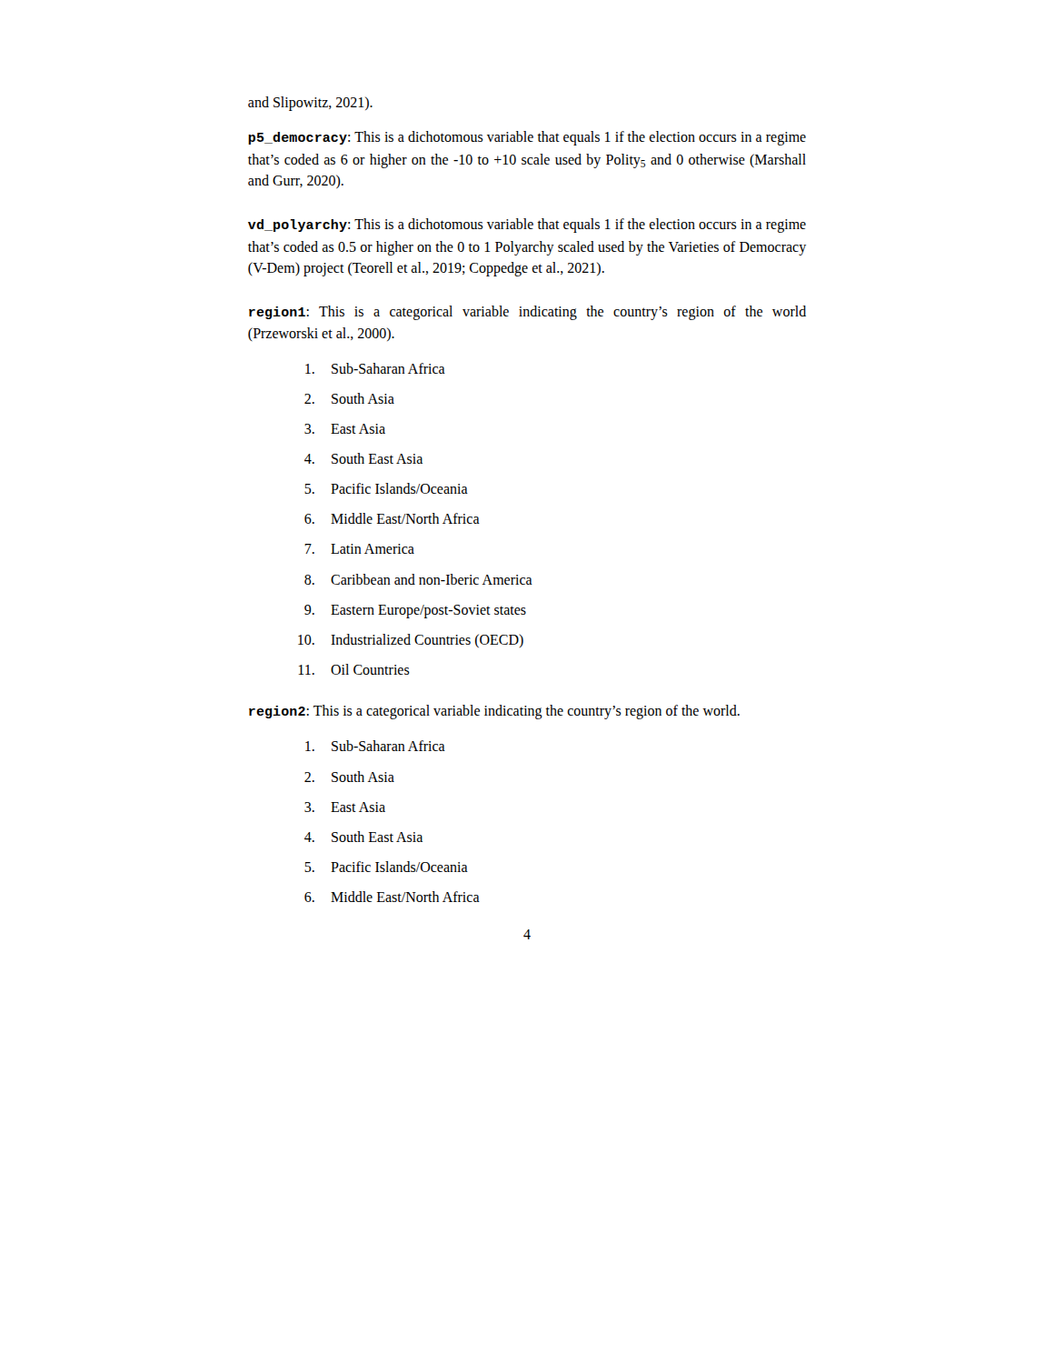and Slipowitz, 2021).
p5_democracy: This is a dichotomous variable that equals 1 if the election occurs in a regime that’s coded as 6 or higher on the -10 to +10 scale used by Polity5 and 0 otherwise (Marshall and Gurr, 2020).
vd_polyarchy: This is a dichotomous variable that equals 1 if the election occurs in a regime that’s coded as 0.5 or higher on the 0 to 1 Polyarchy scaled used by the Varieties of Democracy (V-Dem) project (Teorell et al., 2019; Coppedge et al., 2021).
region1: This is a categorical variable indicating the country’s region of the world (Przeworski et al., 2000).
Sub-Saharan Africa
South Asia
East Asia
South East Asia
Pacific Islands/Oceania
Middle East/North Africa
Latin America
Caribbean and non-Iberic America
Eastern Europe/post-Soviet states
Industrialized Countries (OECD)
Oil Countries
region2: This is a categorical variable indicating the country’s region of the world.
Sub-Saharan Africa
South Asia
East Asia
South East Asia
Pacific Islands/Oceania
Middle East/North Africa
4